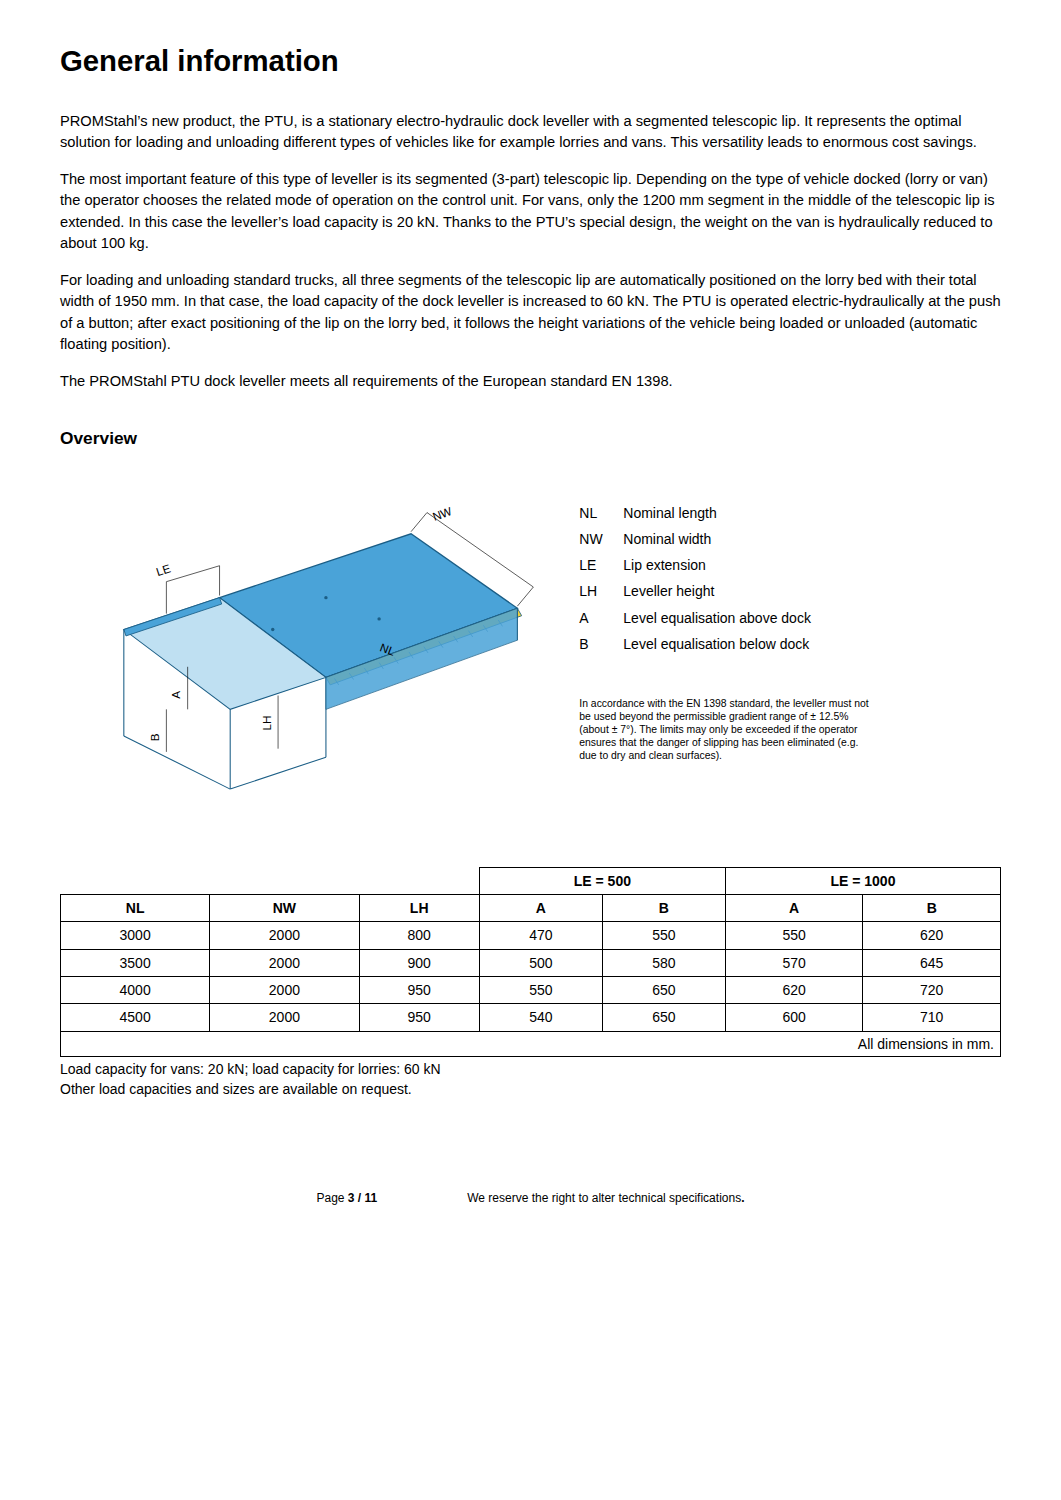General information
PROMStahl’s new product, the PTU, is a stationary electro-hydraulic dock leveller with a segmented telescopic lip. It represents the optimal solution for loading and unloading different types of vehicles like for example lorries and vans. This versatility leads to enormous cost savings.
The most important feature of this type of leveller is its segmented (3-part) telescopic lip. Depending on the type of vehicle docked (lorry or van) the operator chooses the related mode of operation on the control unit. For vans, only the 1200 mm segment in the middle of the telescopic lip is extended. In this case the leveller’s load capacity is 20 kN. Thanks to the PTU’s special design, the weight on the van is hydraulically reduced to about 100 kg.
For loading and unloading standard trucks, all three segments of the telescopic lip are automatically positioned on the lorry bed with their total width of 1950 mm. In that case, the load capacity of the dock leveller is increased to 60 kN. The PTU is operated electric-hydraulically at the push of a button; after exact positioning of the lip on the lorry bed, it follows the height variations of the vehicle being loaded or unloaded (automatic floating position).
The PROMStahl PTU dock leveller meets all requirements of the European standard EN 1398.
Overview
LE NW NL LH A B
| NL | Nominal length |
| NW | Nominal width |
| LE | Lip extension |
| LH | Leveller height |
| A | Level equalisation above dock |
| B | Level equalisation below dock |
In accordance with the EN 1398 standard, the leveller must not be used beyond the permissible gradient range of ± 12.5% (about ± 7°). The limits may only be exceeded if the operator ensures that the danger of slipping has been eliminated (e.g. due to dry and clean surfaces).
| | | | LE = 500 | LE = 1000 |
| --- | --- | --- | --- | --- |
| NL | NW | LH | A | B | A | B |
| 3000 | 2000 | 800 | 470 | 550 | 550 | 620 |
| 3500 | 2000 | 900 | 500 | 580 | 570 | 645 |
| 4000 | 2000 | 950 | 550 | 650 | 620 | 720 |
| 4500 | 2000 | 950 | 540 | 650 | 600 | 710 |
All dimensions in mm.
Load capacity for vans: 20 kN; load capacity for lorries: 60 kN
Other load capacities and sizes are available on request.
Page 3 / 11
We reserve the right to alter technical specifications.